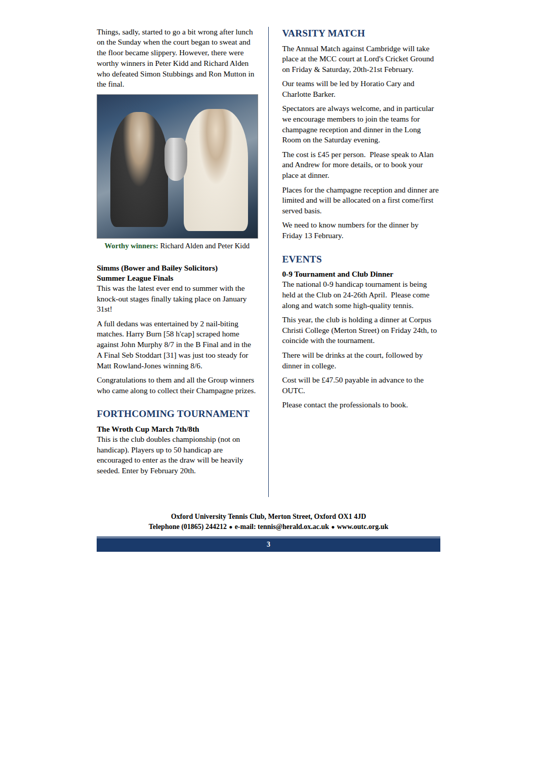Things, sadly, started to go a bit wrong after lunch on the Sunday when the court began to sweat and the floor became slippery. However, there were worthy winners in Peter Kidd and Richard Alden who defeated Simon Stubbings and Ron Mutton in the final.
Worthy winners: Richard Alden and Peter Kidd
Simms (Bower and Bailey Solicitors)
Summer League Finals
This was the latest ever end to summer with the knock-out stages finally taking place on January 31st!
A full dedans was entertained by 2 nail-biting matches. Harry Burn [58 h'cap] scraped home against John Murphy 8/7 in the B Final and in the A Final Seb Stoddart [31] was just too steady for Matt Rowland-Jones winning 8/6.
Congratulations to them and all the Group winners who came along to collect their Champagne prizes.
FORTHCOMING TOURNAMENT
The Wroth Cup March 7th/8th
This is the club doubles championship (not on handicap). Players up to 50 handicap are encouraged to enter as the draw will be heavily seeded. Enter by February 20th.
VARSITY MATCH
The Annual Match against Cambridge will take place at the MCC court at Lord's Cricket Ground on Friday & Saturday, 20th-21st February.
Our teams will be led by Horatio Cary and Charlotte Barker.
Spectators are always welcome, and in particular we encourage members to join the teams for champagne reception and dinner in the Long Room on the Saturday evening.
The cost is £45 per person. Please speak to Alan and Andrew for more details, or to book your place at dinner.
Places for the champagne reception and dinner are limited and will be allocated on a first come/first served basis.
We need to know numbers for the dinner by Friday 13 February.
EVENTS
0-9 Tournament and Club Dinner
The national 0-9 handicap tournament is being held at the Club on 24-26th April. Please come along and watch some high-quality tennis.
This year, the club is holding a dinner at Corpus Christi College (Merton Street) on Friday 24th, to coincide with the tournament.
There will be drinks at the court, followed by dinner in college.
Cost will be £47.50 payable in advance to the OUTC.
Please contact the professionals to book.
Oxford University Tennis Club, Merton Street, Oxford OX1 4JD
Telephone (01865) 244212●e-mail: tennis@herald.ox.ac.uk●www.outc.org.uk
3